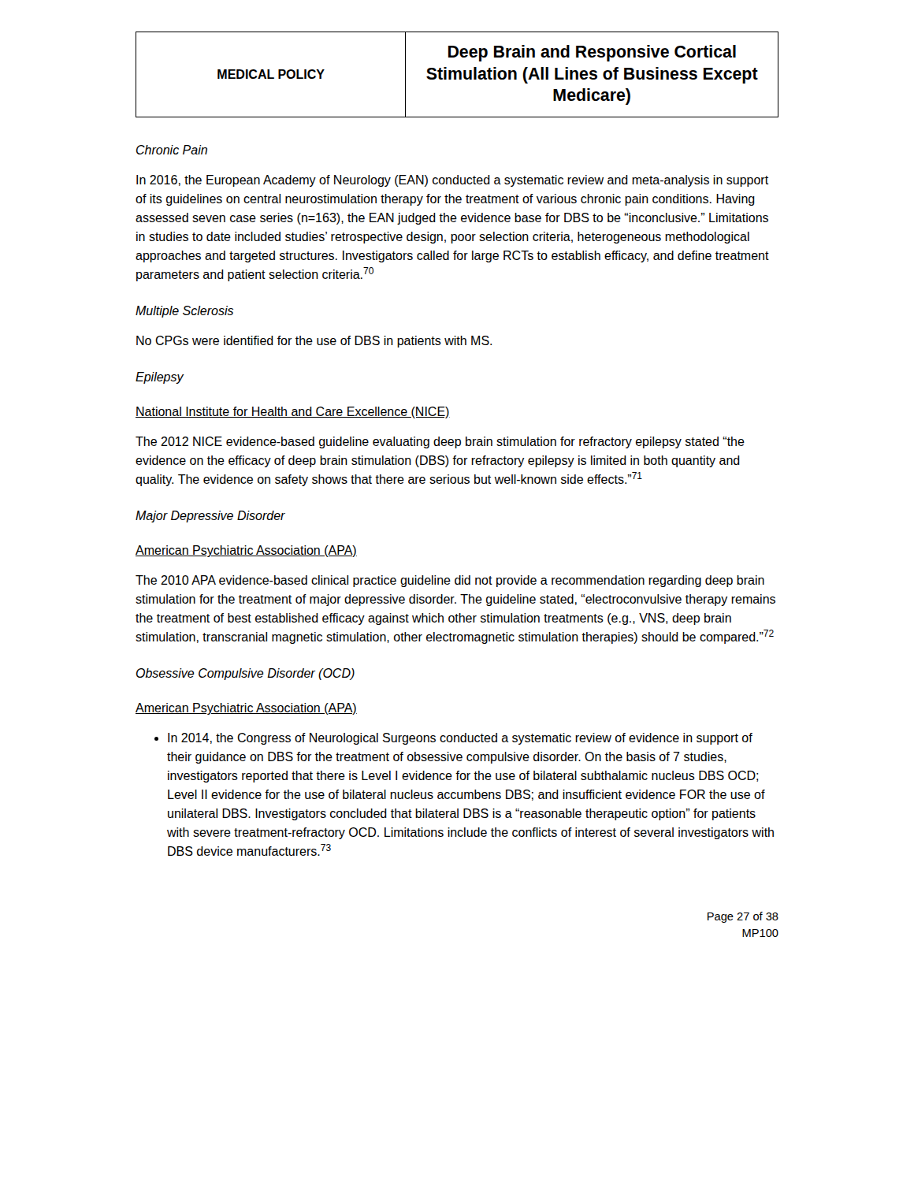| MEDICAL POLICY | Deep Brain and Responsive Cortical Stimulation (All Lines of Business Except Medicare) |
Chronic Pain
In 2016, the European Academy of Neurology (EAN) conducted a systematic review and meta-analysis in support of its guidelines on central neurostimulation therapy for the treatment of various chronic pain conditions. Having assessed seven case series (n=163), the EAN judged the evidence base for DBS to be “inconclusive.” Limitations in studies to date included studies’ retrospective design, poor selection criteria, heterogeneous methodological approaches and targeted structures. Investigators called for large RCTs to establish efficacy, and define treatment parameters and patient selection criteria.70
Multiple Sclerosis
No CPGs were identified for the use of DBS in patients with MS.
Epilepsy
National Institute for Health and Care Excellence (NICE)
The 2012 NICE evidence-based guideline evaluating deep brain stimulation for refractory epilepsy stated “the evidence on the efficacy of deep brain stimulation (DBS) for refractory epilepsy is limited in both quantity and quality. The evidence on safety shows that there are serious but well-known side effects.”71
Major Depressive Disorder
American Psychiatric Association (APA)
The 2010 APA evidence-based clinical practice guideline did not provide a recommendation regarding deep brain stimulation for the treatment of major depressive disorder. The guideline stated, “electroconvulsive therapy remains the treatment of best established efficacy against which other stimulation treatments (e.g., VNS, deep brain stimulation, transcranial magnetic stimulation, other electromagnetic stimulation therapies) should be compared.”72
Obsessive Compulsive Disorder (OCD)
American Psychiatric Association (APA)
In 2014, the Congress of Neurological Surgeons conducted a systematic review of evidence in support of their guidance on DBS for the treatment of obsessive compulsive disorder. On the basis of 7 studies, investigators reported that there is Level I evidence for the use of bilateral subthalamic nucleus DBS OCD; Level II evidence for the use of bilateral nucleus accumbens DBS; and insufficient evidence FOR the use of unilateral DBS. Investigators concluded that bilateral DBS is a “reasonable therapeutic option” for patients with severe treatment-refractory OCD. Limitations include the conflicts of interest of several investigators with DBS device manufacturers.73
Page 27 of 38
MP100